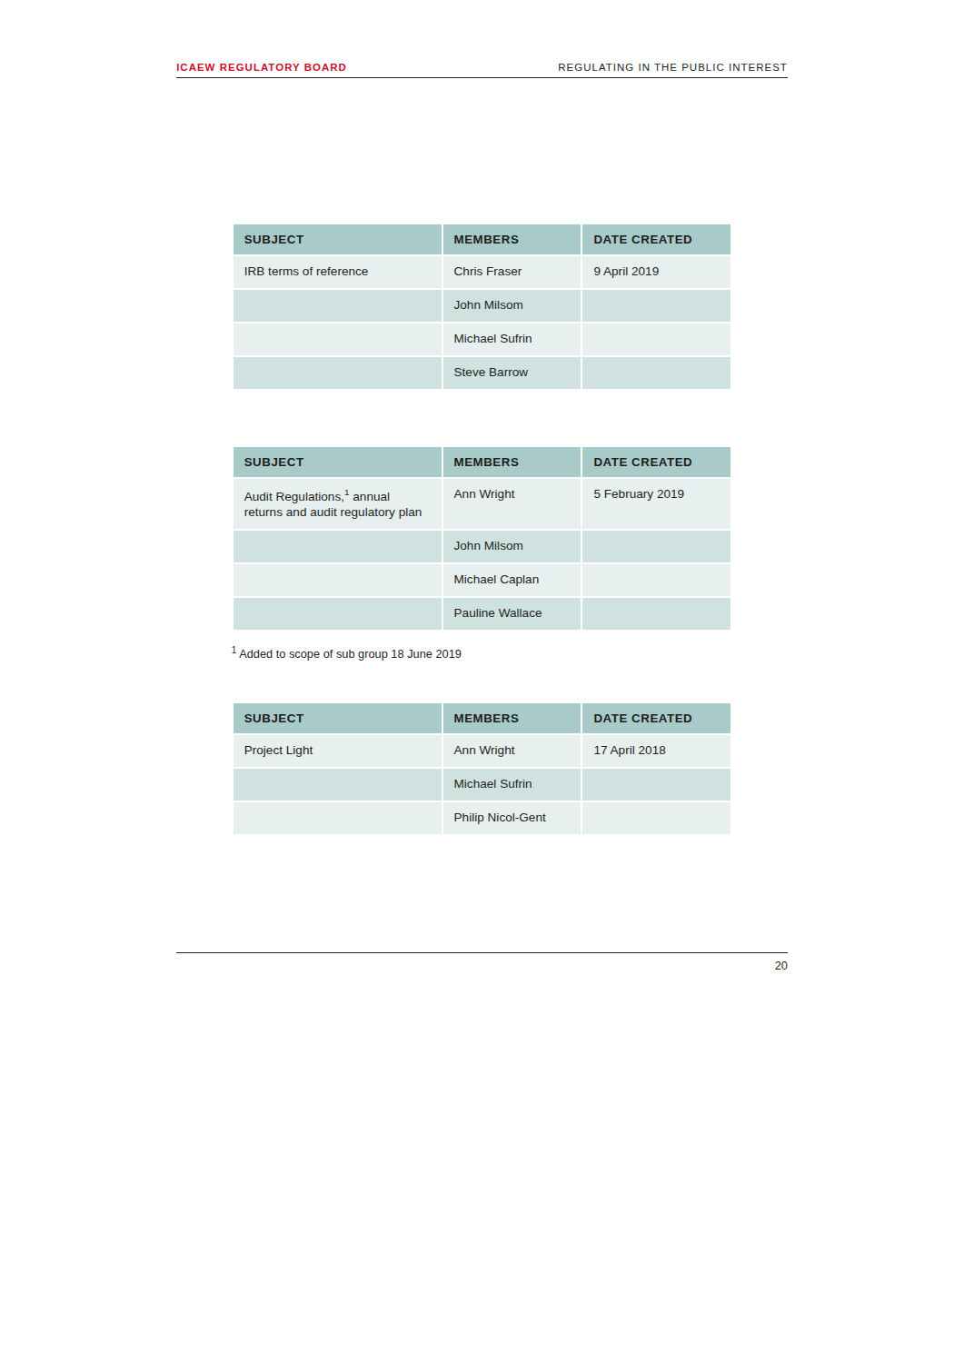ICAEW Regulatory Board
Regulating in the public interest
| Subject | Members | Date created |
| --- | --- | --- |
| IRB terms of reference | Chris Fraser | 9 April 2019 |
| | John Milsom | |
| | Michael Sufrin | |
| | Steve Barrow | |
| Subject | Members | Date created |
| --- | --- | --- |
| Audit Regulations, 1 annual returns and audit regulatory plan | Ann Wright | 5 February 2019 |
| | John Milsom | |
| | Michael Caplan | |
| | Pauline Wallace | |
1 Added to scope of sub group 18 June 2019
| Subject | Members | Date created |
| --- | --- | --- |
| Project Light | Ann Wright | 17 April 2018 |
| | Michael Sufrin | |
| | Philip Nicol-Gent | |
20